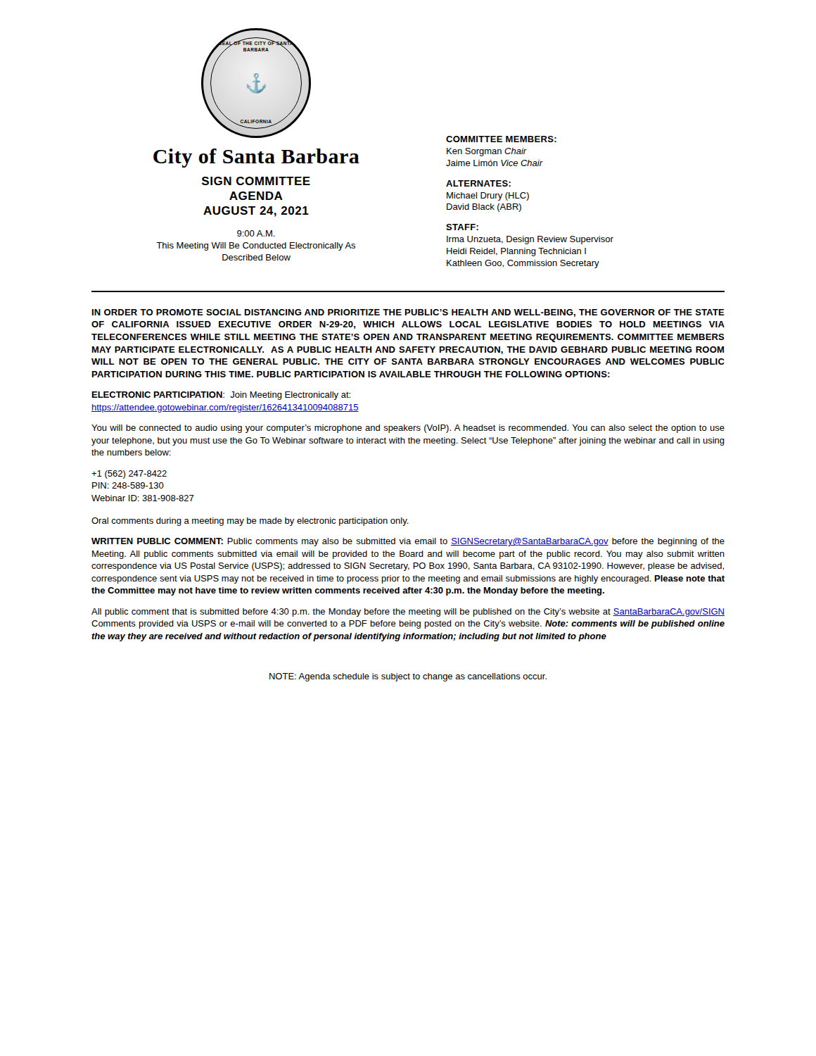SEAL OF THE CITY OF SANTA BARBARA
⚓
CALIFORNIA
City of Santa Barbara
SIGN COMMITTEE
AGENDA
AUGUST 24, 2021
9:00 A.M.
This Meeting Will Be Conducted Electronically As
Described Below
COMMITTEE MEMBERS:
Ken Sorgman Chair
Jaime Limón Vice Chair
ALTERNATES:
Michael Drury (HLC)
David Black (ABR)
STAFF:
Irma Unzueta, Design Review Supervisor
Heidi Reidel, Planning Technician I
Kathleen Goo, Commission Secretary
IN ORDER TO PROMOTE SOCIAL DISTANCING AND PRIORITIZE THE PUBLIC’S HEALTH AND WELL-BEING, THE GOVERNOR OF THE STATE OF CALIFORNIA ISSUED EXECUTIVE ORDER N-29-20, WHICH ALLOWS LOCAL LEGISLATIVE BODIES TO HOLD MEETINGS VIA TELECONFERENCES WHILE STILL MEETING THE STATE’S OPEN AND TRANSPARENT MEETING REQUIREMENTS. COMMITTEE MEMBERS MAY PARTICIPATE ELECTRONICALLY. AS A PUBLIC HEALTH AND SAFETY PRECAUTION, THE DAVID GEBHARD PUBLIC MEETING ROOM WILL NOT BE OPEN TO THE GENERAL PUBLIC. THE CITY OF SANTA BARBARA STRONGLY ENCOURAGES AND WELCOMES PUBLIC PARTICIPATION DURING THIS TIME. PUBLIC PARTICIPATION IS AVAILABLE THROUGH THE FOLLOWING OPTIONS:
ELECTRONIC PARTICIPATION: Join Meeting Electronically at:
https://attendee.gotowebinar.com/register/1626413410094088715
You will be connected to audio using your computer’s microphone and speakers (VoIP). A headset is recommended. You can also select the option to use your telephone, but you must use the Go To Webinar software to interact with the meeting. Select “Use Telephone” after joining the webinar and call in using the numbers below:
+1 (562) 247-8422
PIN: 248-589-130
Webinar ID: 381-908-827
Oral comments during a meeting may be made by electronic participation only.
WRITTEN PUBLIC COMMENT: Public comments may also be submitted via email to SIGNSecretary@SantaBarbaraCA.gov before the beginning of the Meeting. All public comments submitted via email will be provided to the Board and will become part of the public record. You may also submit written correspondence via US Postal Service (USPS); addressed to SIGN Secretary, PO Box 1990, Santa Barbara, CA 93102-1990. However, please be advised, correspondence sent via USPS may not be received in time to process prior to the meeting and email submissions are highly encouraged. Please note that the Committee may not have time to review written comments received after 4:30 p.m. the Monday before the meeting.
All public comment that is submitted before 4:30 p.m. the Monday before the meeting will be published on the City’s website at SantaBarbaraCA.gov/SIGN Comments provided via USPS or e-mail will be converted to a PDF before being posted on the City’s website. Note: comments will be published online the way they are received and without redaction of personal identifying information; including but not limited to phone
NOTE: Agenda schedule is subject to change as cancellations occur.